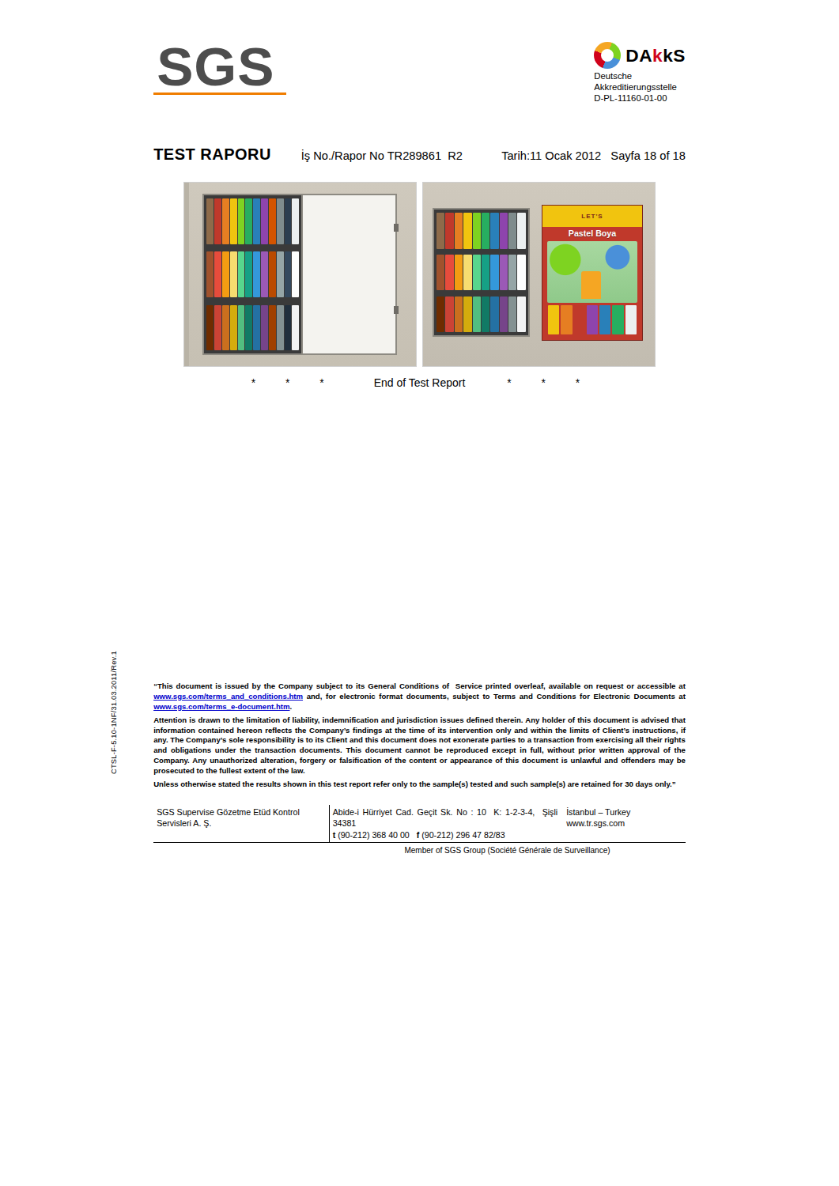SGS
DAkkS
Deutsche
Akkreditierungsstelle
D-PL-11160-01-00
TEST RAPORU İş No./Rapor No TR289861 R2 Tarih:11 Ocak 2012 Sayfa 18 of 18
LET'S
Pastel Boya
* * * End of Test Report * * *
“This document is issued by the Company subject to its General Conditions of Service printed overleaf, available on request or accessible at www.sgs.com/terms_and_conditions.htm and, for electronic format documents, subject to Terms and Conditions for Electronic Documents at www.sgs.com/terms_e-document.htm.
Attention is drawn to the limitation of liability, indemnification and jurisdiction issues defined therein. Any holder of this document is advised that information contained hereon reflects the Company’s findings at the time of its intervention only and within the limits of Client’s instructions, if any. The Company’s sole responsibility is to its Client and this document does not exonerate parties to a transaction from exercising all their rights and obligations under the transaction documents. This document cannot be reproduced except in full, without prior written approval of the Company. Any unauthorized alteration, forgery or falsification of the content or appearance of this document is unlawful and offenders may be prosecuted to the fullest extent of the law.
Unless otherwise stated the results shown in this test report refer only to the sample(s) tested and such sample(s) are retained for 30 days only.”
| SGS Supervise Gözetme Etüd Kontrol Servisleri A. Ş. | Abide-i Hürriyet Cad. Geçit Sk. No : 10 K: 1-2-3-4, Şişli 34381 t (90-212) 368 40 00 f (90-212) 296 47 82/83 | İstanbul – Turkey www.tr.sgs.com |
| | Member of SGS Group (Société Générale de Surveillance) |
CTSL-F-5.10-1NF/31.03.2011/Rev.1